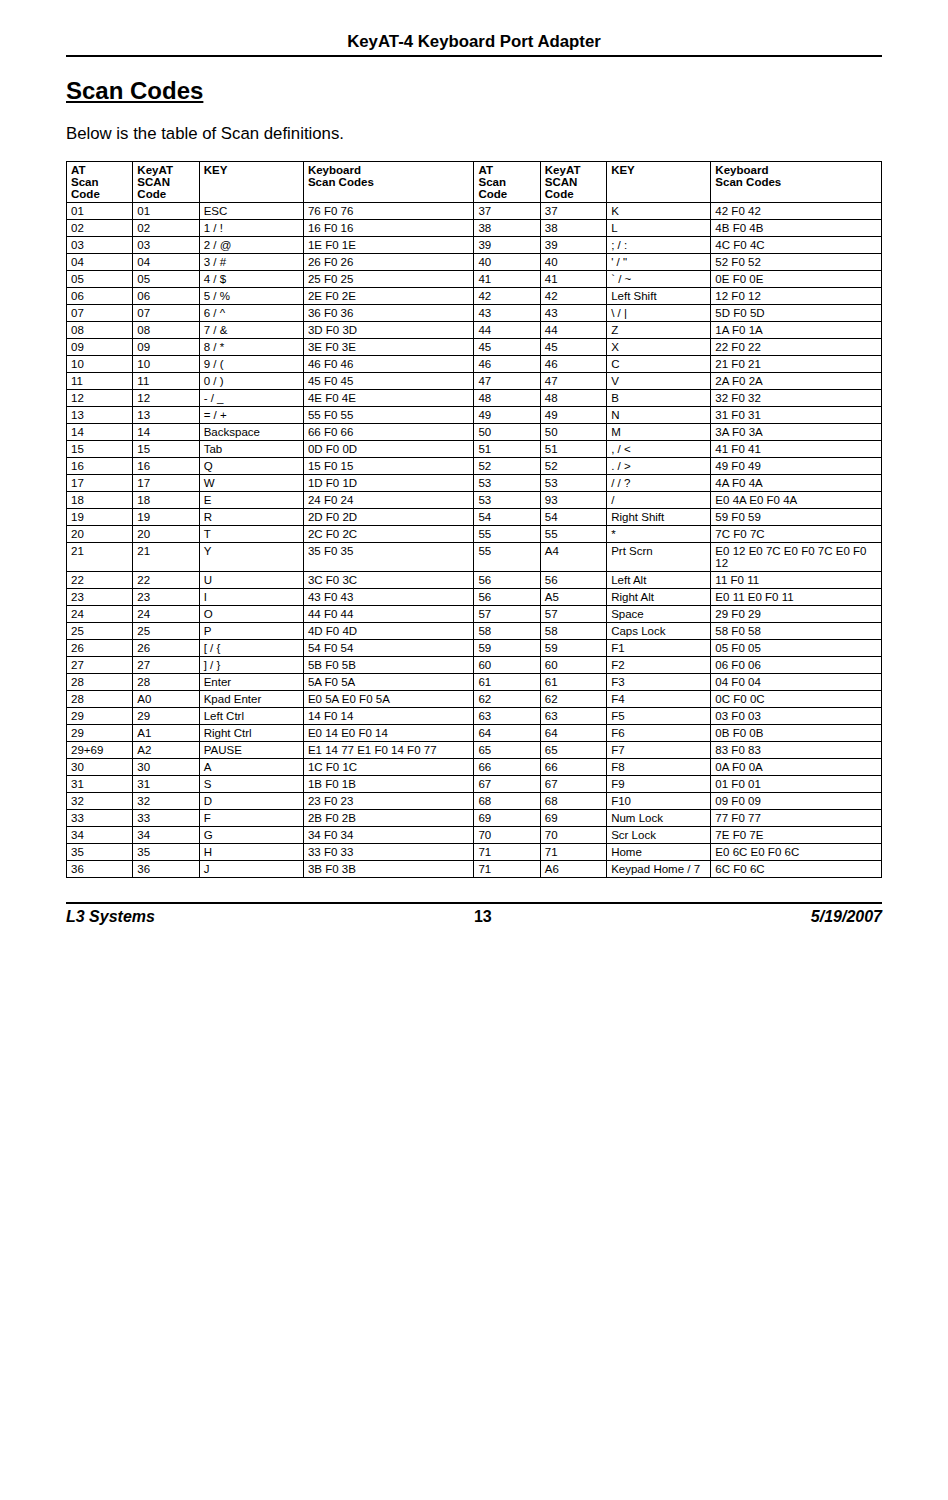KeyAT-4 Keyboard Port Adapter
Scan Codes
Below is the table of Scan definitions.
| AT Scan Code | KeyAT SCAN Code | KEY | Keyboard Scan Codes | AT Scan Code | KeyAT SCAN Code | KEY | Keyboard Scan Codes |
| --- | --- | --- | --- | --- | --- | --- | --- |
| 01 | 01 | ESC | 76 F0 76 | 37 | 37 | K | 42 F0 42 |
| 02 | 02 | 1 / ! | 16 F0 16 | 38 | 38 | L | 4B F0 4B |
| 03 | 03 | 2 / @ | 1E F0 1E | 39 | 39 | ; / : | 4C F0 4C |
| 04 | 04 | 3 / # | 26 F0 26 | 40 | 40 | ' / " | 52 F0 52 |
| 05 | 05 | 4 / $ | 25 F0 25 | 41 | 41 | ` / ~ | 0E F0 0E |
| 06 | 06 | 5 / % | 2E F0 2E | 42 | 42 | Left Shift | 12 F0 12 |
| 07 | 07 | 6 / ^ | 36 F0 36 | 43 | 43 | \ / / | 5D F0 5D |
| 08 | 08 | 7 / & | 3D F0 3D | 44 | 44 | Z | 1A F0 1A |
| 09 | 09 | 8 / * | 3E F0 3E | 45 | 45 | X | 22 F0 22 |
| 10 | 10 | 9 / ( | 46 F0 46 | 46 | 46 | C | 21 F0 21 |
| 11 | 11 | 0 / ) | 45 F0 45 | 47 | 47 | V | 2A F0 2A |
| 12 | 12 | - / _ | 4E F0 4E | 48 | 48 | B | 32 F0 32 |
| 13 | 13 | = / + | 55 F0 55 | 49 | 49 | N | 31 F0 31 |
| 14 | 14 | Backspace | 66 F0 66 | 50 | 50 | M | 3A F0 3A |
| 15 | 15 | Tab | 0D F0 0D | 51 | 51 | , / < | 41 F0 41 |
| 16 | 16 | Q | 15 F0 15 | 52 | 52 | . / > | 49 F0 49 |
| 17 | 17 | W | 1D F0 1D | 53 | 53 | / / ? | 4A F0 4A |
| 18 | 18 | E | 24 F0 24 | 53 | 93 | / | E0 4A E0 F0 4A |
| 19 | 19 | R | 2D F0 2D | 54 | 54 | Right Shift | 59 F0 59 |
| 20 | 20 | T | 2C F0 2C | 55 | 55 | * | 7C F0 7C |
| 21 | 21 | Y | 35 F0 35 | 55 | A4 | Prt Scrn | E0 12 E0 7C E0 F0 7C E0 F0 12 |
| 22 | 22 | U | 3C F0 3C | 56 | 56 | Left Alt | 11 F0 11 |
| 23 | 23 | I | 43 F0 43 | 56 | A5 | Right Alt | E0 11 E0 F0 11 |
| 24 | 24 | O | 44 F0 44 | 57 | 57 | Space | 29 F0 29 |
| 25 | 25 | P | 4D F0 4D | 58 | 58 | Caps Lock | 58 F0 58 |
| 26 | 26 | [ / { | 54 F0 54 | 59 | 59 | F1 | 05 F0 05 |
| 27 | 27 | ] / } | 5B F0 5B | 60 | 60 | F2 | 06 F0 06 |
| 28 | 28 | Enter | 5A F0 5A | 61 | 61 | F3 | 04 F0 04 |
| 28 | A0 | Kpad Enter | E0 5A E0 F0 5A | 62 | 62 | F4 | 0C F0 0C |
| 29 | 29 | Left Ctrl | 14 F0 14 | 63 | 63 | F5 | 03 F0 03 |
| 29 | A1 | Right Ctrl | E0 14 E0 F0 14 | 64 | 64 | F6 | 0B F0 0B |
| 29+69 | A2 | PAUSE | E1 14 77 E1 F0 14 F0 77 | 65 | 65 | F7 | 83 F0 83 |
| 30 | 30 | A | 1C F0 1C | 66 | 66 | F8 | 0A F0 0A |
| 31 | 31 | S | 1B F0 1B | 67 | 67 | F9 | 01 F0 01 |
| 32 | 32 | D | 23 F0 23 | 68 | 68 | F10 | 09 F0 09 |
| 33 | 33 | F | 2B F0 2B | 69 | 69 | Num Lock | 77 F0 77 |
| 34 | 34 | G | 34 F0 34 | 70 | 70 | Scr Lock | 7E F0 7E |
| 35 | 35 | H | 33 F0 33 | 71 | 71 | Home | E0 6C E0 F0 6C |
| 36 | 36 | J | 3B F0 3B | 71 | A6 | Keypad Home / 7 | 6C F0 6C |
L3 Systems 13 5/19/2007